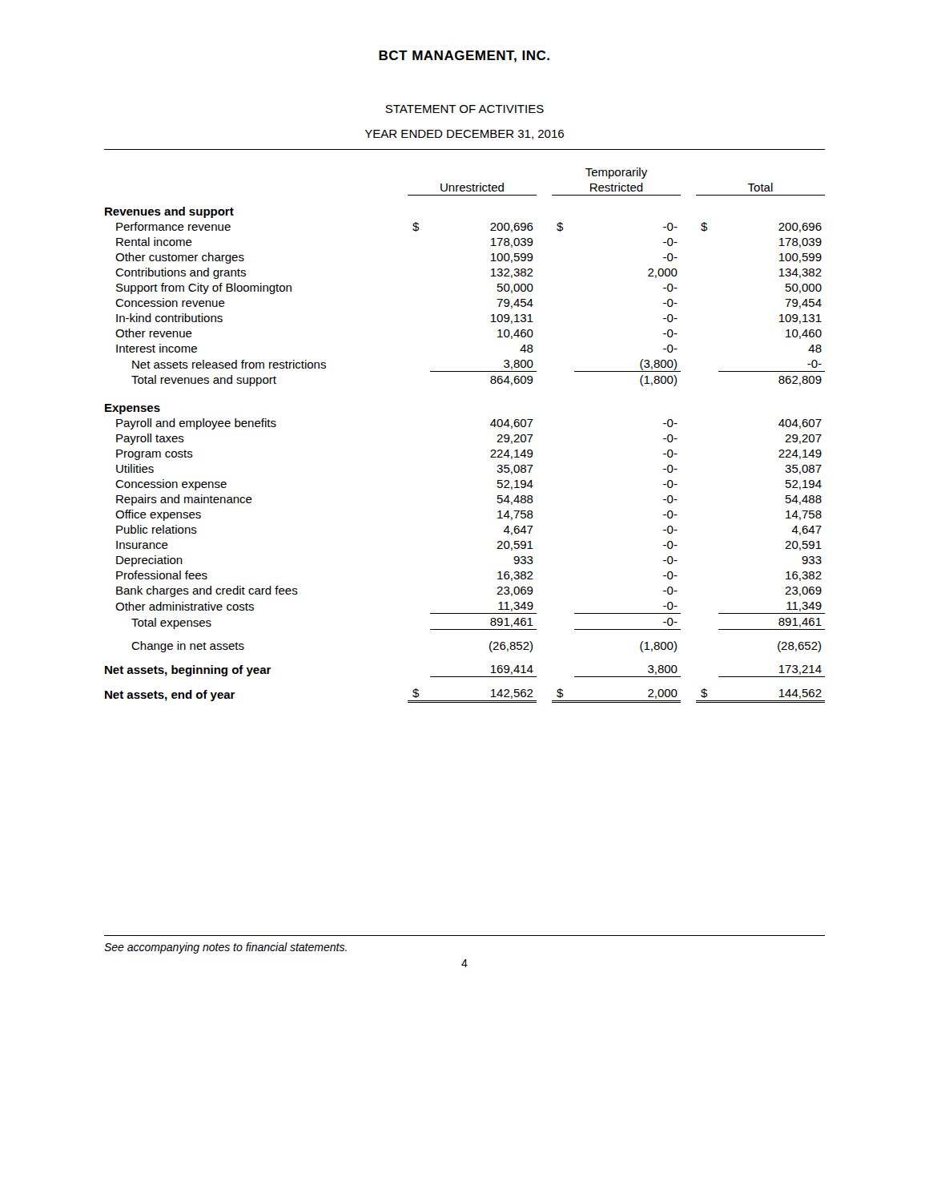BCT MANAGEMENT, INC.
STATEMENT OF ACTIVITIES
YEAR ENDED DECEMBER 31, 2016
| | | | Temporarily | | |
| | Unrestricted | | Restricted | | Total |
| Revenues and support | |
| Performance revenue | $ | 200,696 | | $ | -0- | | $ | 200,696 |
| Rental income | | 178,039 | | | -0- | | | 178,039 |
| Other customer charges | | 100,599 | | | -0- | | | 100,599 |
| Contributions and grants | | 132,382 | | | 2,000 | | | 134,382 |
| Support from City of Bloomington | | 50,000 | | | -0- | | | 50,000 |
| Concession revenue | | 79,454 | | | -0- | | | 79,454 |
| In-kind contributions | | 109,131 | | | -0- | | | 109,131 |
| Other revenue | | 10,460 | | | -0- | | | 10,460 |
| Interest income | | 48 | | | -0- | | | 48 |
| Net assets released from restrictions | | 3,800 | | | (3,800) | | | -0- |
| Total revenues and support | | 864,609 | | | (1,800) | | | 862,809 |
| Expenses | |
| Payroll and employee benefits | | 404,607 | | | -0- | | | 404,607 |
| Payroll taxes | | 29,207 | | | -0- | | | 29,207 |
| Program costs | | 224,149 | | | -0- | | | 224,149 |
| Utilities | | 35,087 | | | -0- | | | 35,087 |
| Concession expense | | 52,194 | | | -0- | | | 52,194 |
| Repairs and maintenance | | 54,488 | | | -0- | | | 54,488 |
| Office expenses | | 14,758 | | | -0- | | | 14,758 |
| Public relations | | 4,647 | | | -0- | | | 4,647 |
| Insurance | | 20,591 | | | -0- | | | 20,591 |
| Depreciation | | 933 | | | -0- | | | 933 |
| Professional fees | | 16,382 | | | -0- | | | 16,382 |
| Bank charges and credit card fees | | 23,069 | | | -0- | | | 23,069 |
| Other administrative costs | | 11,349 | | | -0- | | | 11,349 |
| Total expenses | | 891,461 | | | -0- | | | 891,461 |
| Change in net assets | | (26,852) | | | (1,800) | | | (28,652) |
| Net assets, beginning of year | | 169,414 | | | 3,800 | | | 173,214 |
| Net assets, end of year | $ | 142,562 | | $ | 2,000 | | $ | 144,562 |
See accompanying notes to financial statements.
4